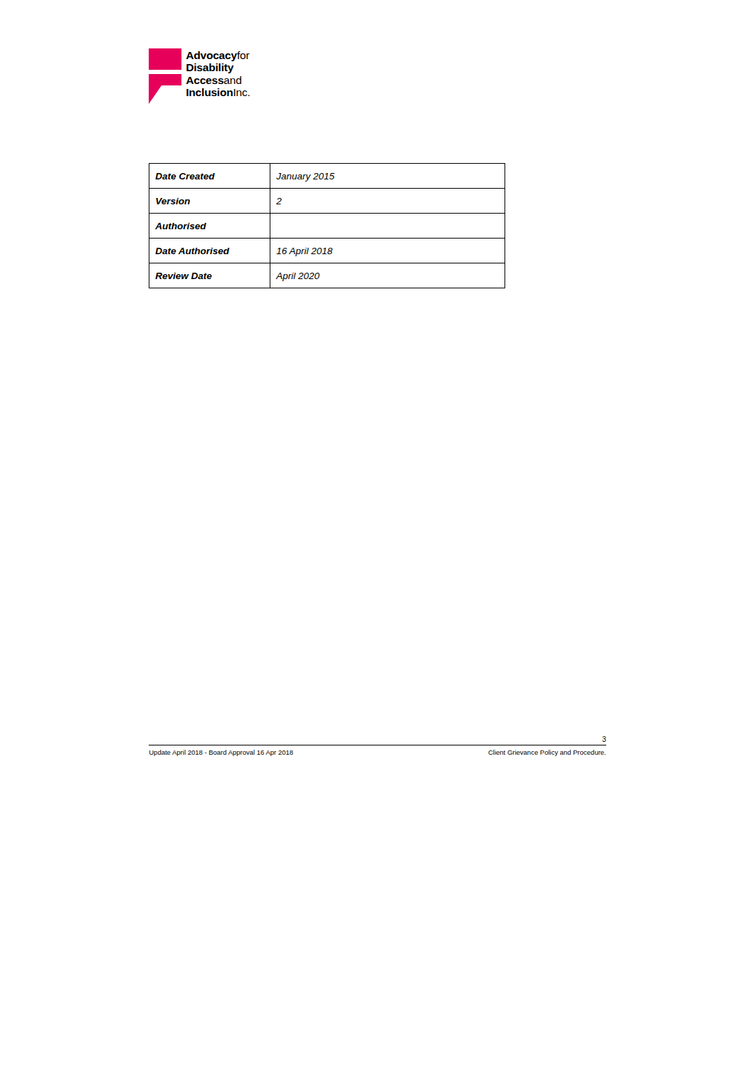Advocacyfor
Disability
Accessand
InclusionInc.
| Date Created | January 2015 |
| Version | 2 |
| Authorised | |
| Date Authorised | 16 April 2018 |
| Review Date | April 2020 |
3
Update April 2018 - Board Approval 16 Apr 2018
Client Grievance Policy and Procedure.